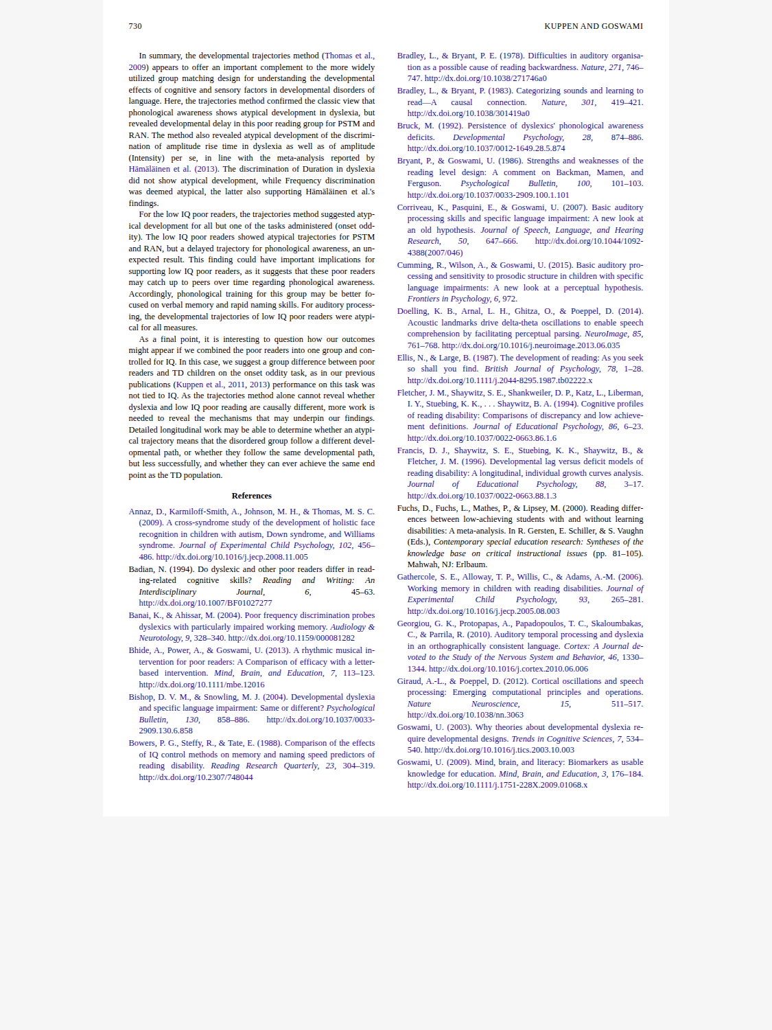730 Kuppen and Goswami
In summary, the developmental trajectories method (Thomas et al., 2009) appears to offer an important complement to the more widely utilized group matching design for understanding the developmental effects of cognitive and sensory factors in developmental disorders of language. Here, the trajectories method confirmed the classic view that phonological awareness shows atypical development in dyslexia, but revealed developmental delay in this poor reading group for PSTM and RAN. The method also revealed atypical development of the discrimination of amplitude rise time in dyslexia as well as of amplitude (Intensity) per se, in line with the meta-analysis reported by Hämäläinen et al. (2013). The discrimination of Duration in dyslexia did not show atypical development, while Frequency discrimination was deemed atypical, the latter also supporting Hämäläinen et al.'s findings.
For the low IQ poor readers, the trajectories method suggested atypical development for all but one of the tasks administered (onset oddity). The low IQ poor readers showed atypical trajectories for PSTM and RAN, but a delayed trajectory for phonological awareness, an unexpected result. This finding could have important implications for supporting low IQ poor readers, as it suggests that these poor readers may catch up to peers over time regarding phonological awareness. Accordingly, phonological training for this group may be better focused on verbal memory and rapid naming skills. For auditory processing, the developmental trajectories of low IQ poor readers were atypical for all measures.
As a final point, it is interesting to question how our outcomes might appear if we combined the poor readers into one group and controlled for IQ. In this case, we suggest a group difference between poor readers and TD children on the onset oddity task, as in our previous publications (Kuppen et al., 2011, 2013) performance on this task was not tied to IQ. As the trajectories method alone cannot reveal whether dyslexia and low IQ poor reading are causally different, more work is needed to reveal the mechanisms that may underpin our findings. Detailed longitudinal work may be able to determine whether an atypical trajectory means that the disordered group follow a different developmental path, or whether they follow the same developmental path, but less successfully, and whether they can ever achieve the same end point as the TD population.
References
Annaz, D., Karmiloff-Smith, A., Johnson, M. H., & Thomas, M. S. C. (2009). A cross-syndrome study of the development of holistic face recognition in children with autism, Down syndrome, and Williams syndrome. Journal of Experimental Child Psychology, 102, 456–486. http://dx.doi.org/10.1016/j.jecp.2008.11.005
Badian, N. (1994). Do dyslexic and other poor readers differ in reading-related cognitive skills? Reading and Writing: An Interdisciplinary Journal, 6, 45–63. http://dx.doi.org/10.1007/BF01027277
Banai, K., & Ahissar, M. (2004). Poor frequency discrimination probes dyslexics with particularly impaired working memory. Audiology & Neurotology, 9, 328–340. http://dx.doi.org/10.1159/000081282
Bhide, A., Power, A., & Goswami, U. (2013). A rhythmic musical intervention for poor readers: A Comparison of efficacy with a letter-based intervention. Mind, Brain, and Education, 7, 113–123. http://dx.doi.org/10.1111/mbe.12016
Bishop, D. V. M., & Snowling, M. J. (2004). Developmental dyslexia and specific language impairment: Same or different? Psychological Bulletin, 130, 858–886. http://dx.doi.org/10.1037/0033-2909.130.6.858
Bowers, P. G., Steffy, R., & Tate, E. (1988). Comparison of the effects of IQ control methods on memory and naming speed predictors of reading disability. Reading Research Quarterly, 23, 304–319. http://dx.doi.org/10.2307/748044
Bradley, L., & Bryant, P. E. (1978). Difficulties in auditory organisation as a possible cause of reading backwardness. Nature, 271, 746–747. http://dx.doi.org/10.1038/271746a0
Bradley, L., & Bryant, P. (1983). Categorizing sounds and learning to read—A causal connection. Nature, 301, 419–421. http://dx.doi.org/10.1038/301419a0
Bruck, M. (1992). Persistence of dyslexics' phonological awareness deficits. Developmental Psychology, 28, 874–886. http://dx.doi.org/10.1037/0012-1649.28.5.874
Bryant, P., & Goswami, U. (1986). Strengths and weaknesses of the reading level design: A comment on Backman, Mamen, and Ferguson. Psychological Bulletin, 100, 101–103. http://dx.doi.org/10.1037/0033-2909.100.1.101
Corriveau, K., Pasquini, E., & Goswami, U. (2007). Basic auditory processing skills and specific language impairment: A new look at an old hypothesis. Journal of Speech, Language, and Hearing Research, 50, 647–666. http://dx.doi.org/10.1044/1092-4388(2007/046)
Cumming, R., Wilson, A., & Goswami, U. (2015). Basic auditory processing and sensitivity to prosodic structure in children with specific language impairments: A new look at a perceptual hypothesis. Frontiers in Psychology, 6, 972.
Doelling, K. B., Arnal, L. H., Ghitza, O., & Poeppel, D. (2014). Acoustic landmarks drive delta-theta oscillations to enable speech comprehension by facilitating perceptual parsing. NeuroImage, 85, 761–768. http://dx.doi.org/10.1016/j.neuroimage.2013.06.035
Ellis, N., & Large, B. (1987). The development of reading: As you seek so shall you find. British Journal of Psychology, 78, 1–28. http://dx.doi.org/10.1111/j.2044-8295.1987.tb02222.x
Fletcher, J. M., Shaywitz, S. E., Shankweiler, D. P., Katz, L., Liberman, I. Y., Stuebing, K. K., . . . Shaywitz, B. A. (1994). Cognitive profiles of reading disability: Comparisons of discrepancy and low achievement definitions. Journal of Educational Psychology, 86, 6–23. http://dx.doi.org/10.1037/0022-0663.86.1.6
Francis, D. J., Shaywitz, S. E., Stuebing, K. K., Shaywitz, B., & Fletcher, J. M. (1996). Developmental lag versus deficit models of reading disability: A longitudinal, individual growth curves analysis. Journal of Educational Psychology, 88, 3–17. http://dx.doi.org/10.1037/0022-0663.88.1.3
Fuchs, D., Fuchs, L., Mathes, P., & Lipsey, M. (2000). Reading differences between low-achieving students with and without learning disabilities: A meta-analysis. In R. Gersten, E. Schiller, & S. Vaughn (Eds.), Contemporary special education research: Syntheses of the knowledge base on critical instructional issues (pp. 81–105). Mahwah, NJ: Erlbaum.
Gathercole, S. E., Alloway, T. P., Willis, C., & Adams, A.-M. (2006). Working memory in children with reading disabilities. Journal of Experimental Child Psychology, 93, 265–281. http://dx.doi.org/10.1016/j.jecp.2005.08.003
Georgiou, G. K., Protopapas, A., Papadopoulos, T. C., Skaloumbakas, C., & Parrila, R. (2010). Auditory temporal processing and dyslexia in an orthographically consistent language. Cortex: A Journal devoted to the Study of the Nervous System and Behavior, 46, 1330–1344. http://dx.doi.org/10.1016/j.cortex.2010.06.006
Giraud, A.-L., & Poeppel, D. (2012). Cortical oscillations and speech processing: Emerging computational principles and operations. Nature Neuroscience, 15, 511–517. http://dx.doi.org/10.1038/nn.3063
Goswami, U. (2003). Why theories about developmental dyslexia require developmental designs. Trends in Cognitive Sciences, 7, 534–540. http://dx.doi.org/10.1016/j.tics.2003.10.003
Goswami, U. (2009). Mind, brain, and literacy: Biomarkers as usable knowledge for education. Mind, Brain, and Education, 3, 176–184. http://dx.doi.org/10.1111/j.1751-228X.2009.01068.x